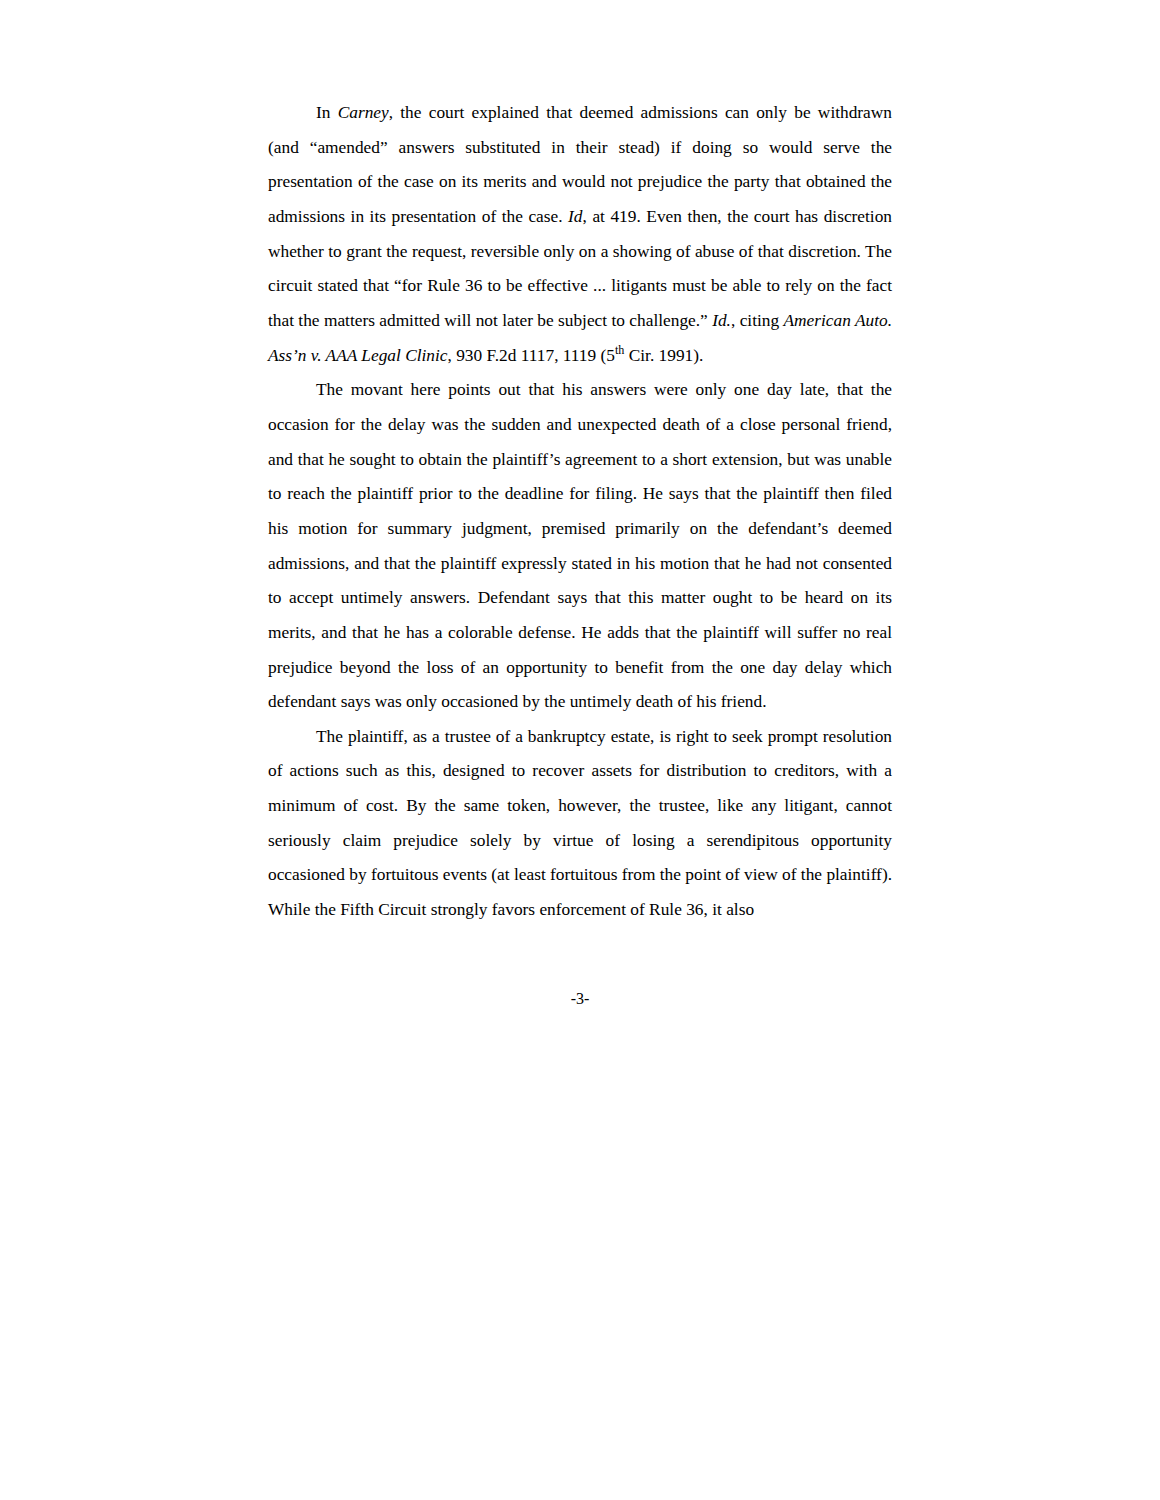In Carney, the court explained that deemed admissions can only be withdrawn (and “amended” answers substituted in their stead) if doing so would serve the presentation of the case on its merits and would not prejudice the party that obtained the admissions in its presentation of the case. Id, at 419. Even then, the court has discretion whether to grant the request, reversible only on a showing of abuse of that discretion. The circuit stated that “for Rule 36 to be effective ... litigants must be able to rely on the fact that the matters admitted will not later be subject to challenge.” Id., citing American Auto. Ass’n v. AAA Legal Clinic, 930 F.2d 1117, 1119 (5th Cir. 1991).
The movant here points out that his answers were only one day late, that the occasion for the delay was the sudden and unexpected death of a close personal friend, and that he sought to obtain the plaintiff’s agreement to a short extension, but was unable to reach the plaintiff prior to the deadline for filing. He says that the plaintiff then filed his motion for summary judgment, premised primarily on the defendant’s deemed admissions, and that the plaintiff expressly stated in his motion that he had not consented to accept untimely answers. Defendant says that this matter ought to be heard on its merits, and that he has a colorable defense. He adds that the plaintiff will suffer no real prejudice beyond the loss of an opportunity to benefit from the one day delay which defendant says was only occasioned by the untimely death of his friend.
The plaintiff, as a trustee of a bankruptcy estate, is right to seek prompt resolution of actions such as this, designed to recover assets for distribution to creditors, with a minimum of cost. By the same token, however, the trustee, like any litigant, cannot seriously claim prejudice solely by virtue of losing a serendipitous opportunity occasioned by fortuitous events (at least fortuitous from the point of view of the plaintiff). While the Fifth Circuit strongly favors enforcement of Rule 36, it also
-3-